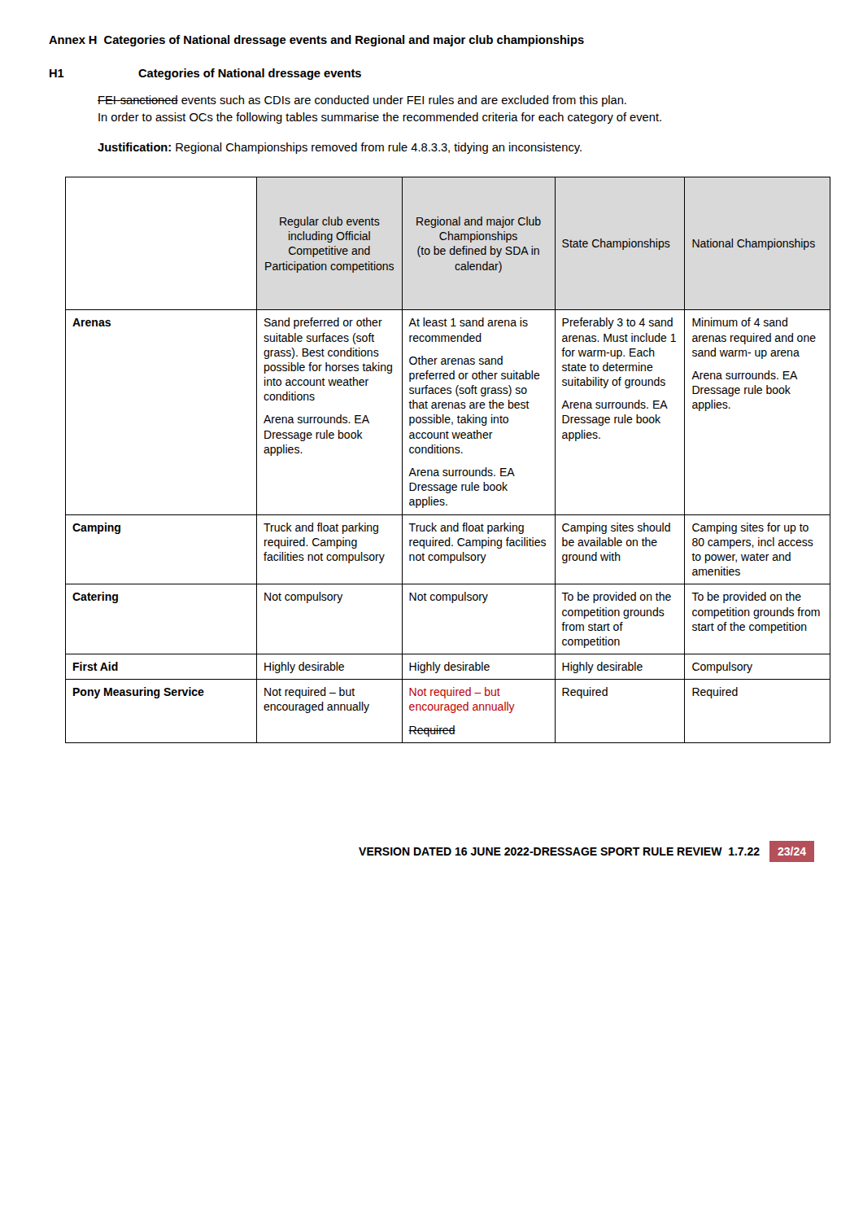Annex H Categories of National dressage events and Regional and major club championships
H1 Categories of National dressage events
FEI-sanctioned events such as CDIs are conducted under FEI rules and are excluded from this plan.
In order to assist OCs the following tables summarise the recommended criteria for each category of event.
Justification: Regional Championships removed from rule 4.8.3.3, tidying an inconsistency.
| | Regular club events including Official Competitive and Participation competitions | Regional and major Club Championships (to be defined by SDA in calendar) | State Championships | National Championships |
| --- | --- | --- | --- | --- |
| Arenas | Sand preferred or other suitable surfaces (soft grass). Best conditions possible for horses taking into account weather conditions Arena surrounds. EA Dressage rule book applies. | At least 1 sand arena is recommended Other arenas sand preferred or other suitable surfaces (soft grass) so that arenas are the best possible, taking into account weather conditions. Arena surrounds. EA Dressage rule book applies. | Preferably 3 to 4 sand arenas. Must include 1 for warm-up. Each state to determine suitability of grounds Arena surrounds. EA Dressage rule book applies. | Minimum of 4 sand arenas required and one sand warm- up arena Arena surrounds. EA Dressage rule book applies. |
| Camping | Truck and float parking required. Camping facilities not compulsory | Truck and float parking required. Camping facilities not compulsory | Camping sites should be available on the ground with | Camping sites for up to 80 campers, incl access to power, water and amenities |
| Catering | Not compulsory | Not compulsory | To be provided on the competition grounds from start of competition | To be provided on the competition grounds from start of the competition |
| First Aid | Highly desirable | Highly desirable | Highly desirable | Compulsory |
| Pony Measuring Service | Not required – but encouraged annually | Not required – but encouraged annually Required | Required | Required |
VERSION DATED 16 JUNE 2022-DRESSAGE SPORT RULE REVIEW 1.7.22 23/24